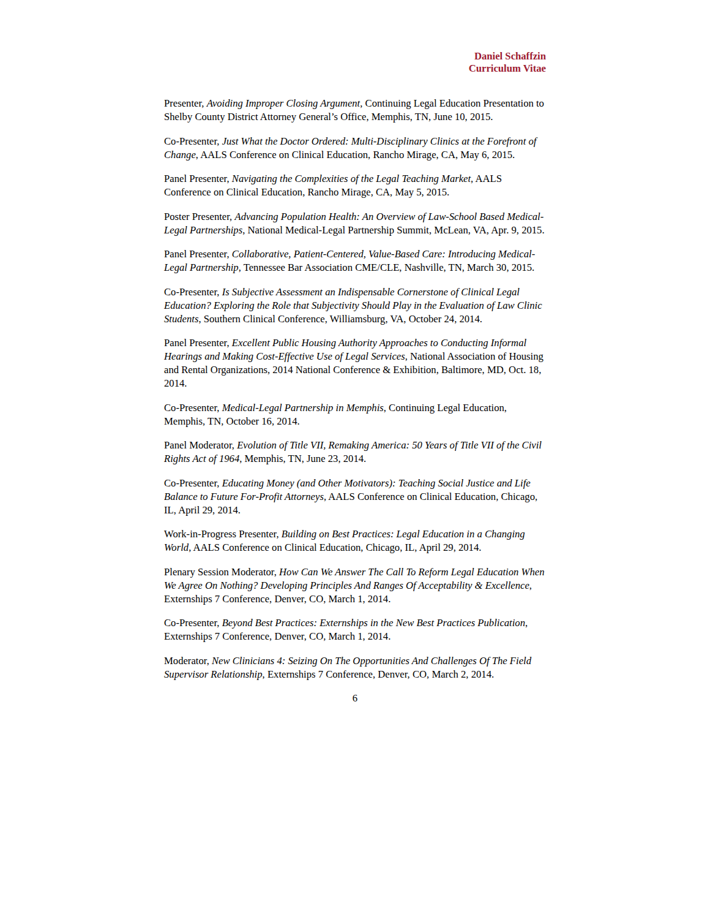Daniel Schaffzin Curriculum Vitae
Presenter, Avoiding Improper Closing Argument, Continuing Legal Education Presentation to Shelby County District Attorney General’s Office, Memphis, TN, June 10, 2015.
Co-Presenter, Just What the Doctor Ordered: Multi-Disciplinary Clinics at the Forefront of Change, AALS Conference on Clinical Education, Rancho Mirage, CA, May 6, 2015.
Panel Presenter, Navigating the Complexities of the Legal Teaching Market, AALS Conference on Clinical Education, Rancho Mirage, CA, May 5, 2015.
Poster Presenter, Advancing Population Health: An Overview of Law-School Based Medical-Legal Partnerships, National Medical-Legal Partnership Summit, McLean, VA, Apr. 9, 2015.
Panel Presenter, Collaborative, Patient-Centered, Value-Based Care: Introducing Medical-Legal Partnership, Tennessee Bar Association CME/CLE, Nashville, TN, March 30, 2015.
Co-Presenter, Is Subjective Assessment an Indispensable Cornerstone of Clinical Legal Education? Exploring the Role that Subjectivity Should Play in the Evaluation of Law Clinic Students, Southern Clinical Conference, Williamsburg, VA, October 24, 2014.
Panel Presenter, Excellent Public Housing Authority Approaches to Conducting Informal Hearings and Making Cost-Effective Use of Legal Services, National Association of Housing and Rental Organizations, 2014 National Conference & Exhibition, Baltimore, MD, Oct. 18, 2014.
Co-Presenter, Medical-Legal Partnership in Memphis, Continuing Legal Education, Memphis, TN, October 16, 2014.
Panel Moderator, Evolution of Title VII, Remaking America: 50 Years of Title VII of the Civil Rights Act of 1964, Memphis, TN, June 23, 2014.
Co-Presenter, Educating Money (and Other Motivators): Teaching Social Justice and Life Balance to Future For-Profit Attorneys, AALS Conference on Clinical Education, Chicago, IL, April 29, 2014.
Work-in-Progress Presenter, Building on Best Practices: Legal Education in a Changing World, AALS Conference on Clinical Education, Chicago, IL, April 29, 2014.
Plenary Session Moderator, How Can We Answer The Call To Reform Legal Education When We Agree On Nothing? Developing Principles And Ranges Of Acceptability & Excellence, Externships 7 Conference, Denver, CO, March 1, 2014.
Co-Presenter, Beyond Best Practices: Externships in the New Best Practices Publication, Externships 7 Conference, Denver, CO, March 1, 2014.
Moderator, New Clinicians 4: Seizing On The Opportunities And Challenges Of The Field Supervisor Relationship, Externships 7 Conference, Denver, CO, March 2, 2014.
6